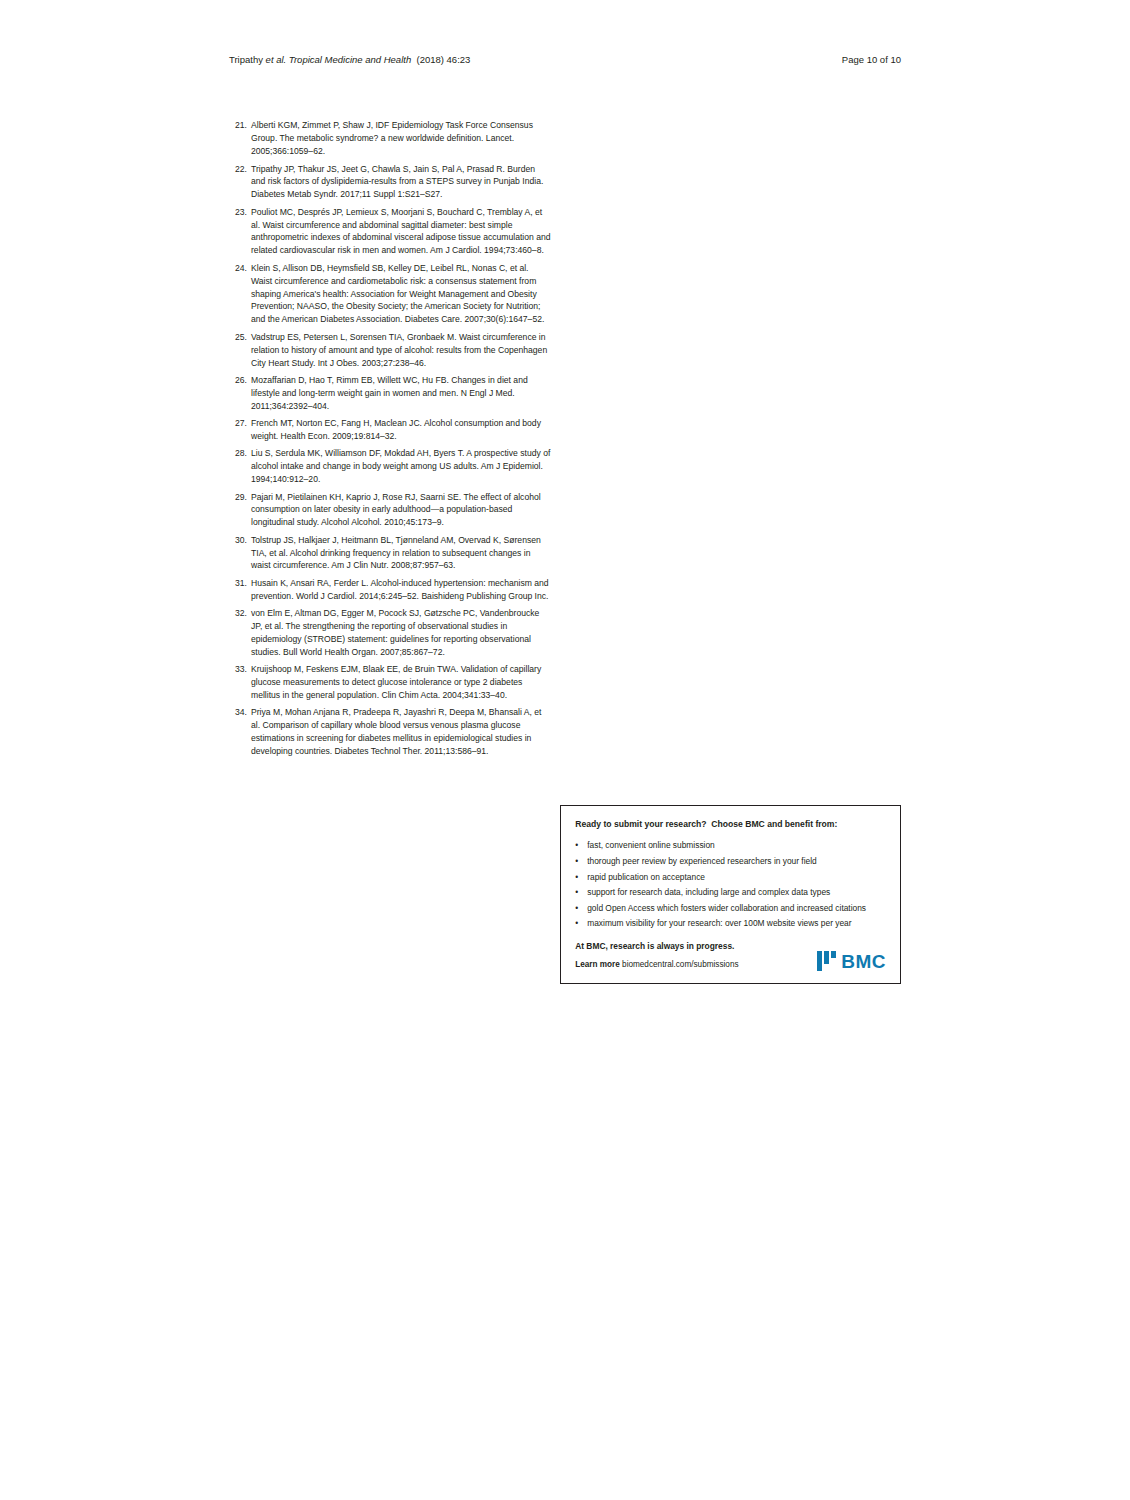Tripathy et al. Tropical Medicine and Health (2018) 46:23
Page 10 of 10
21. Alberti KGM, Zimmet P, Shaw J, IDF Epidemiology Task Force Consensus Group. The metabolic syndrome? a new worldwide definition. Lancet. 2005;366:1059–62.
22. Tripathy JP, Thakur JS, Jeet G, Chawla S, Jain S, Pal A, Prasad R. Burden and risk factors of dyslipidemia-results from a STEPS survey in Punjab India. Diabetes Metab Syndr. 2017;11 Suppl 1:S21–S27.
23. Pouliot MC, Després JP, Lemieux S, Moorjani S, Bouchard C, Tremblay A, et al. Waist circumference and abdominal sagittal diameter: best simple anthropometric indexes of abdominal visceral adipose tissue accumulation and related cardiovascular risk in men and women. Am J Cardiol. 1994;73:460–8.
24. Klein S, Allison DB, Heymsfield SB, Kelley DE, Leibel RL, Nonas C, et al. Waist circumference and cardiometabolic risk: a consensus statement from shaping America's health: Association for Weight Management and Obesity Prevention; NAASO, the Obesity Society; the American Society for Nutrition; and the American Diabetes Association. Diabetes Care. 2007;30(6):1647–52.
25. Vadstrup ES, Petersen L, Sorensen TIA, Gronbaek M. Waist circumference in relation to history of amount and type of alcohol: results from the Copenhagen City Heart Study. Int J Obes. 2003;27:238–46.
26. Mozaffarian D, Hao T, Rimm EB, Willett WC, Hu FB. Changes in diet and lifestyle and long-term weight gain in women and men. N Engl J Med. 2011;364:2392–404.
27. French MT, Norton EC, Fang H, Maclean JC. Alcohol consumption and body weight. Health Econ. 2009;19:814–32.
28. Liu S, Serdula MK, Williamson DF, Mokdad AH, Byers T. A prospective study of alcohol intake and change in body weight among US adults. Am J Epidemiol. 1994;140:912–20.
29. Pajari M, Pietilainen KH, Kaprio J, Rose RJ, Saarni SE. The effect of alcohol consumption on later obesity in early adulthood—a population-based longitudinal study. Alcohol Alcohol. 2010;45:173–9.
30. Tolstrup JS, Halkjaer J, Heitmann BL, Tjønneland AM, Overvad K, Sørensen TIA, et al. Alcohol drinking frequency in relation to subsequent changes in waist circumference. Am J Clin Nutr. 2008;87:957–63.
31. Husain K, Ansari RA, Ferder L. Alcohol-induced hypertension: mechanism and prevention. World J Cardiol. 2014;6:245–52. Baishideng Publishing Group Inc.
32. von Elm E, Altman DG, Egger M, Pocock SJ, Gøtzsche PC, Vandenbroucke JP, et al. The strengthening the reporting of observational studies in epidemiology (STROBE) statement: guidelines for reporting observational studies. Bull World Health Organ. 2007;85:867–72.
33. Kruijshoop M, Feskens EJM, Blaak EE, de Bruin TWA. Validation of capillary glucose measurements to detect glucose intolerance or type 2 diabetes mellitus in the general population. Clin Chim Acta. 2004;341:33–40.
34. Priya M, Mohan Anjana R, Pradeepa R, Jayashri R, Deepa M, Bhansali A, et al. Comparison of capillary whole blood versus venous plasma glucose estimations in screening for diabetes mellitus in epidemiological studies in developing countries. Diabetes Technol Ther. 2011;13:586–91.
Ready to submit your research? Choose BMC and benefit from:
fast, convenient online submission
thorough peer review by experienced researchers in your field
rapid publication on acceptance
support for research data, including large and complex data types
gold Open Access which fosters wider collaboration and increased citations
maximum visibility for your research: over 100M website views per year
At BMC, research is always in progress.
Learn more biomedcentral.com/submissions
BMC